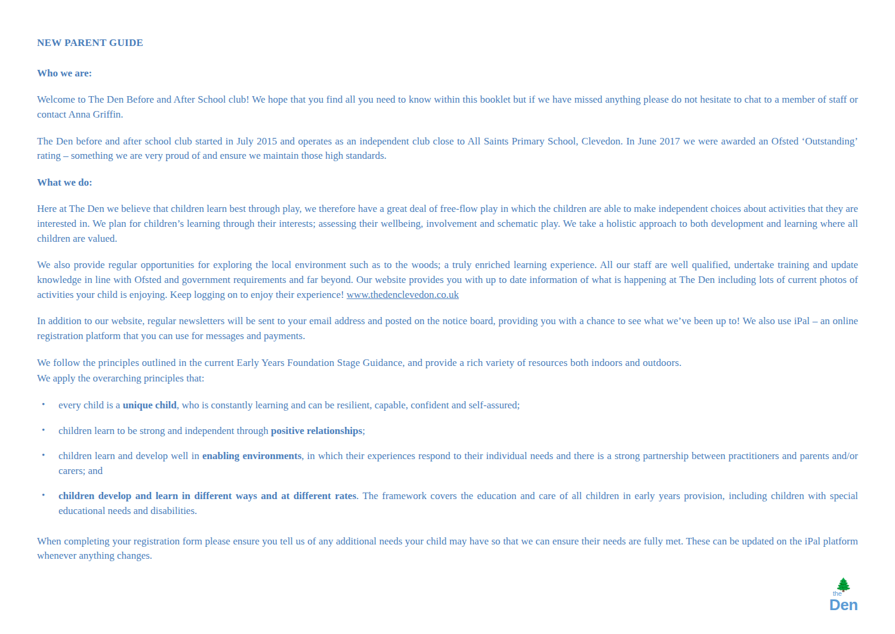New Parent Guide
Who we are:
Welcome to The Den Before and After School club! We hope that you find all you need to know within this booklet but if we have missed anything please do not hesitate to chat to a member of staff or contact Anna Griffin.
The Den before and after school club started in July 2015 and operates as an independent club close to All Saints Primary School, Clevedon. In June 2017 we were awarded an Ofsted ‘Outstanding’ rating – something we are very proud of and ensure we maintain those high standards.
What we do:
Here at The Den we believe that children learn best through play, we therefore have a great deal of free-flow play in which the children are able to make independent choices about activities that they are interested in. We plan for children’s learning through their interests; assessing their wellbeing, involvement and schematic play. We take a holistic approach to both development and learning where all children are valued.
We also provide regular opportunities for exploring the local environment such as to the woods; a truly enriched learning experience. All our staff are well qualified, undertake training and update knowledge in line with Ofsted and government requirements and far beyond. Our website provides you with up to date information of what is happening at The Den including lots of current photos of activities your child is enjoying. Keep logging on to enjoy their experience! www.thedenclevedon.co.uk
In addition to our website, regular newsletters will be sent to your email address and posted on the notice board, providing you with a chance to see what we’ve been up to! We also use iPal – an online registration platform that you can use for messages and payments.
We follow the principles outlined in the current Early Years Foundation Stage Guidance, and provide a rich variety of resources both indoors and outdoors.
We apply the overarching principles that:
every child is a unique child, who is constantly learning and can be resilient, capable, confident and self-assured;
children learn to be strong and independent through positive relationships;
children learn and develop well in enabling environments, in which their experiences respond to their individual needs and there is a strong partnership between practitioners and parents and/or carers; and
children develop and learn in different ways and at different rates. The framework covers the education and care of all children in early years provision, including children with special educational needs and disabilities.
When completing your registration form please ensure you tell us of any additional needs your child may have so that we can ensure their needs are fully met. These can be updated on the iPal platform whenever anything changes.
🌲 the Den